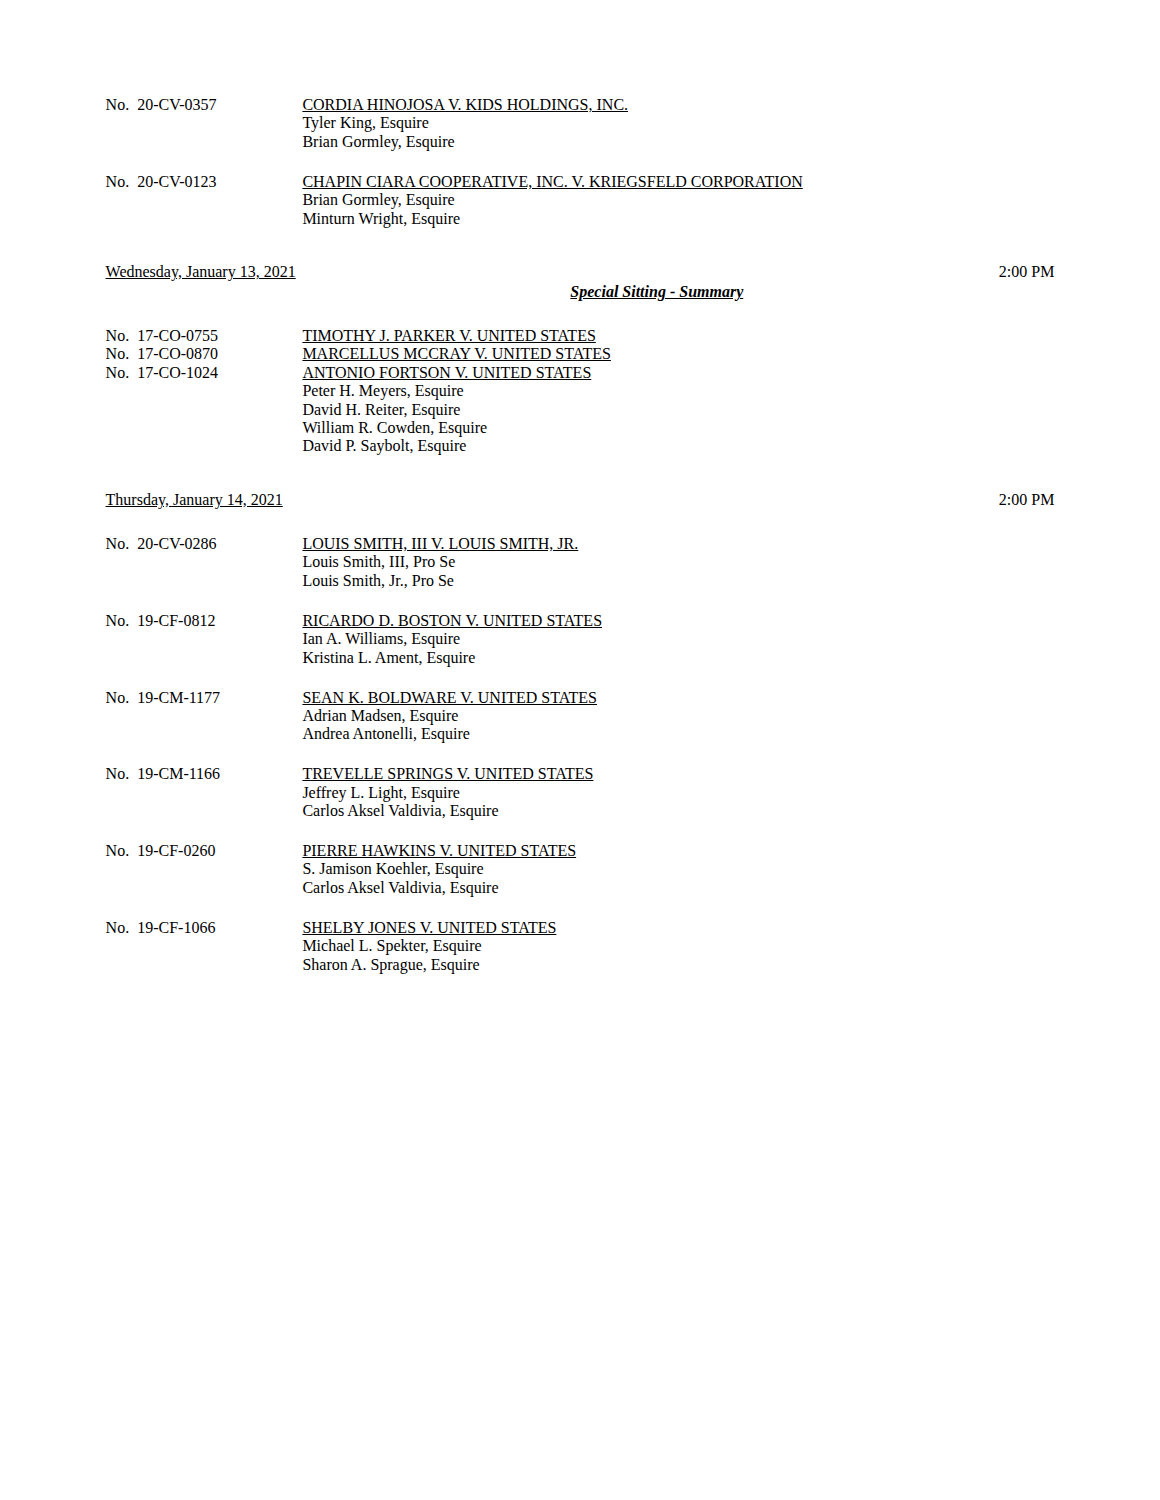No. 20-CV-0357
Cordia Hinojosa v. Kids Holdings, Inc.
Tyler King, Esquire
Brian Gormley, Esquire
No. 20-CV-0123
Chapin Ciara Cooperative, Inc. v. Kriegsfeld Corporation
Brian Gormley, Esquire
Minturn Wright, Esquire
Wednesday, January 13, 2021 2:00 PM
Special Sitting - Summary
No. 17-CO-0755
No. 17-CO-0870
No. 17-CO-1024
Timothy J. Parker v. United States
Marcellus McCray v. United States
Antonio Fortson v. United States
Peter H. Meyers, Esquire
David H. Reiter, Esquire
William R. Cowden, Esquire
David P. Saybolt, Esquire
Thursday, January 14, 2021 2:00 PM
No. 20-CV-0286
Louis Smith, III v. Louis Smith, Jr.
Louis Smith, III, Pro Se
Louis Smith, Jr., Pro Se
No. 19-CF-0812
Ricardo D. Boston v. United States
Ian A. Williams, Esquire
Kristina L. Ament, Esquire
No. 19-CM-1177
Sean K. Boldware v. United States
Adrian Madsen, Esquire
Andrea Antonelli, Esquire
No. 19-CM-1166
Trevelle Springs v. United States
Jeffrey L. Light, Esquire
Carlos Aksel Valdivia, Esquire
No. 19-CF-0260
Pierre Hawkins v. United States
S. Jamison Koehler, Esquire
Carlos Aksel Valdivia, Esquire
No. 19-CF-1066
Shelby Jones v. United States
Michael L. Spekter, Esquire
Sharon A. Sprague, Esquire